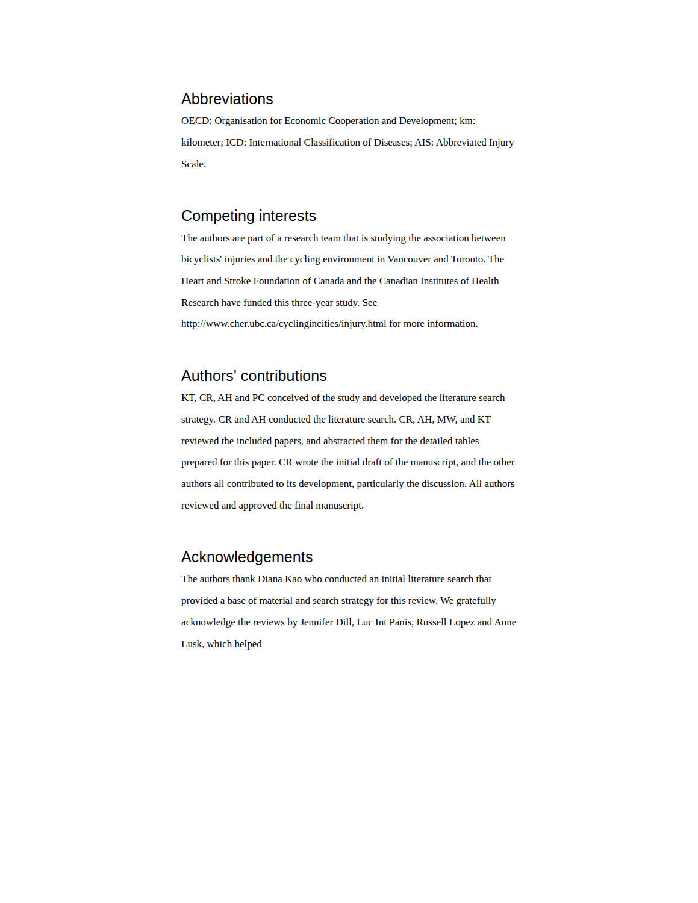Abbreviations
OECD: Organisation for Economic Cooperation and Development; km: kilometer; ICD: International Classification of Diseases; AIS: Abbreviated Injury Scale.
Competing interests
The authors are part of a research team that is studying the association between bicyclists' injuries and the cycling environment in Vancouver and Toronto. The Heart and Stroke Foundation of Canada and the Canadian Institutes of Health Research have funded this three-year study. See http://www.cher.ubc.ca/cyclingincities/injury.html for more information.
Authors' contributions
KT, CR, AH and PC conceived of the study and developed the literature search strategy. CR and AH conducted the literature search. CR, AH, MW, and KT reviewed the included papers, and abstracted them for the detailed tables prepared for this paper. CR wrote the initial draft of the manuscript, and the other authors all contributed to its development, particularly the discussion. All authors reviewed and approved the final manuscript.
Acknowledgements
The authors thank Diana Kao who conducted an initial literature search that provided a base of material and search strategy for this review. We gratefully acknowledge the reviews by Jennifer Dill, Luc Int Panis, Russell Lopez and Anne Lusk, which helped